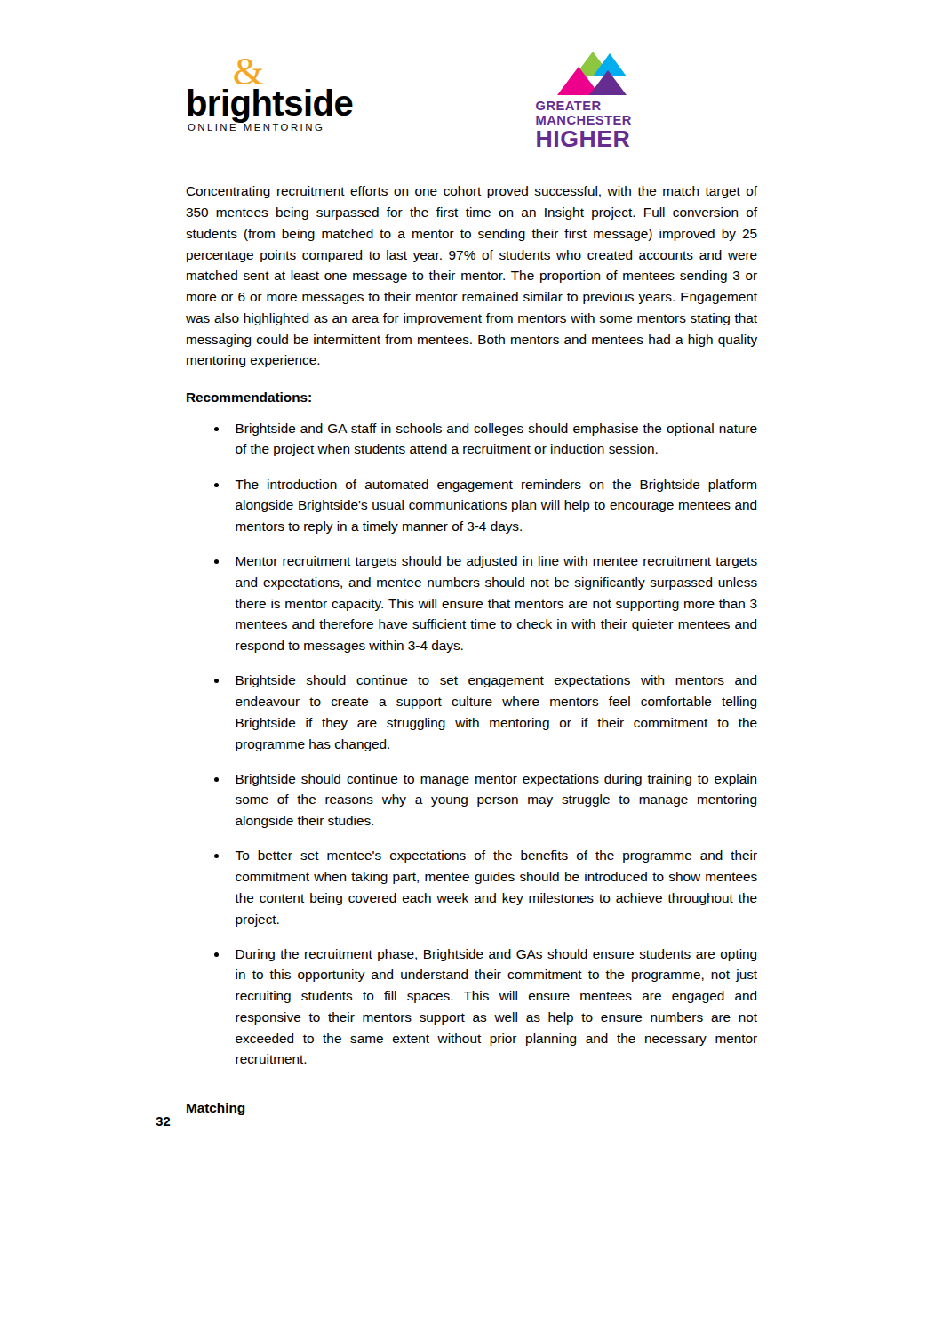&
brightside
ONLINE MENTORING
GREATER
MANCHESTER
HIGHER
Concentrating recruitment efforts on one cohort proved successful, with the match target of 350 mentees being surpassed for the first time on an Insight project. Full conversion of students (from being matched to a mentor to sending their first message) improved by 25 percentage points compared to last year. 97% of students who created accounts and were matched sent at least one message to their mentor. The proportion of mentees sending 3 or more or 6 or more messages to their mentor remained similar to previous years. Engagement was also highlighted as an area for improvement from mentors with some mentors stating that messaging could be intermittent from mentees. Both mentors and mentees had a high quality mentoring experience.
Recommendations:
Brightside and GA staff in schools and colleges should emphasise the optional nature of the project when students attend a recruitment or induction session.
The introduction of automated engagement reminders on the Brightside platform alongside Brightside's usual communications plan will help to encourage mentees and mentors to reply in a timely manner of 3-4 days.
Mentor recruitment targets should be adjusted in line with mentee recruitment targets and expectations, and mentee numbers should not be significantly surpassed unless there is mentor capacity. This will ensure that mentors are not supporting more than 3 mentees and therefore have sufficient time to check in with their quieter mentees and respond to messages within 3-4 days.
Brightside should continue to set engagement expectations with mentors and endeavour to create a support culture where mentors feel comfortable telling Brightside if they are struggling with mentoring or if their commitment to the programme has changed.
Brightside should continue to manage mentor expectations during training to explain some of the reasons why a young person may struggle to manage mentoring alongside their studies.
To better set mentee's expectations of the benefits of the programme and their commitment when taking part, mentee guides should be introduced to show mentees the content being covered each week and key milestones to achieve throughout the project.
During the recruitment phase, Brightside and GAs should ensure students are opting in to this opportunity and understand their commitment to the programme, not just recruiting students to fill spaces. This will ensure mentees are engaged and responsive to their mentors support as well as help to ensure numbers are not exceeded to the same extent without prior planning and the necessary mentor recruitment.
Matching
32